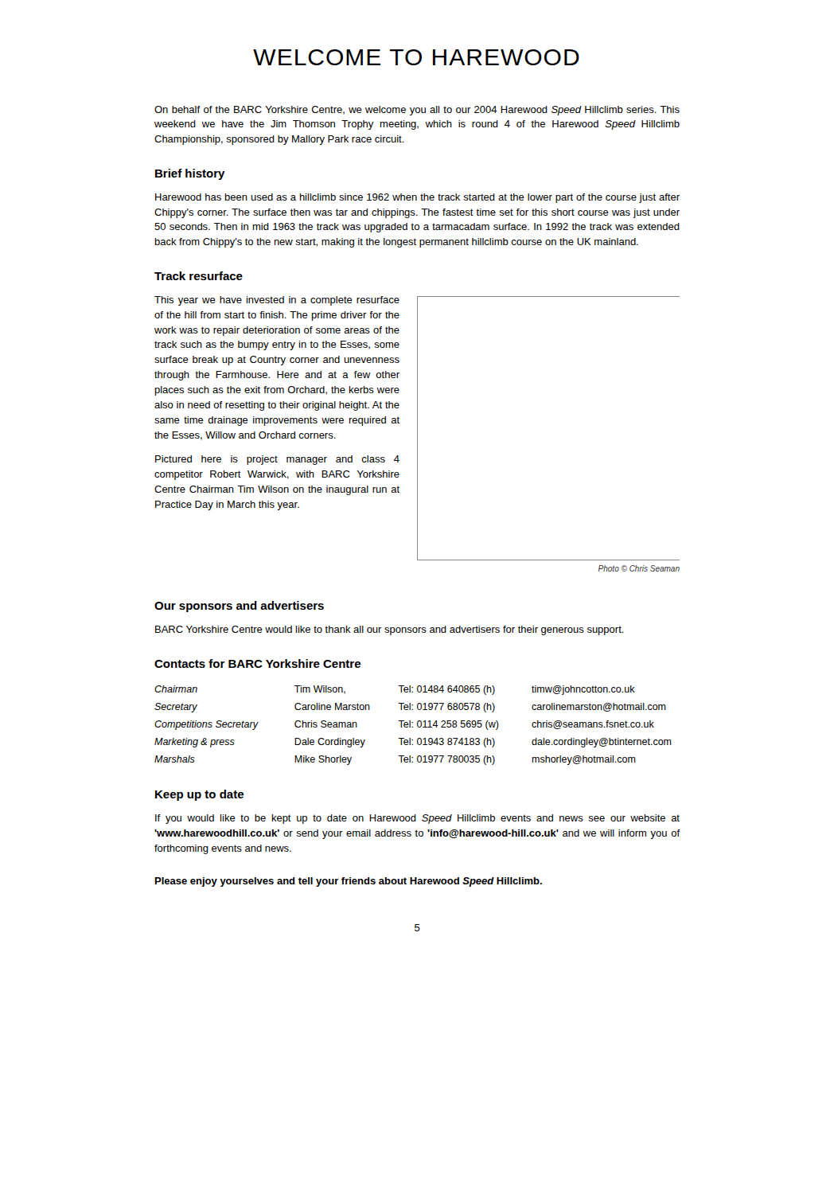WELCOME TO HAREWOOD
On behalf of the BARC Yorkshire Centre, we welcome you all to our 2004 Harewood Speed Hillclimb series. This weekend we have the Jim Thomson Trophy meeting, which is round 4 of the Harewood Speed Hillclimb Championship, sponsored by Mallory Park race circuit.
Brief history
Harewood has been used as a hillclimb since 1962 when the track started at the lower part of the course just after Chippy's corner. The surface then was tar and chippings. The fastest time set for this short course was just under 50 seconds. Then in mid 1963 the track was upgraded to a tarmacadam surface. In 1992 the track was extended back from Chippy's to the new start, making it the longest permanent hillclimb course on the UK mainland.
Track resurface
Photo © Chris Seaman
This year we have invested in a complete resurface of the hill from start to finish. The prime driver for the work was to repair deterioration of some areas of the track such as the bumpy entry in to the Esses, some surface break up at Country corner and unevenness through the Farmhouse. Here and at a few other places such as the exit from Orchard, the kerbs were also in need of resetting to their original height. At the same time drainage improvements were required at the Esses, Willow and Orchard corners.
Pictured here is project manager and class 4 competitor Robert Warwick, with BARC Yorkshire Centre Chairman Tim Wilson on the inaugural run at Practice Day in March this year.
Our sponsors and advertisers
BARC Yorkshire Centre would like to thank all our sponsors and advertisers for their generous support.
Contacts for BARC Yorkshire Centre
| Chairman | Tim Wilson, | Tel: 01484 640865 (h) | timw@johncotton.co.uk |
| Secretary | Caroline Marston | Tel: 01977 680578 (h) | carolinemarston@hotmail.com |
| Competitions Secretary | Chris Seaman | Tel: 0114 258 5695 (w) | chris@seamans.fsnet.co.uk |
| Marketing & press | Dale Cordingley | Tel: 01943 874183 (h) | dale.cordingley@btinternet.com |
| Marshals | Mike Shorley | Tel: 01977 780035 (h) | mshorley@hotmail.com |
Keep up to date
If you would like to be kept up to date on Harewood Speed Hillclimb events and news see our website at 'www.harewoodhill.co.uk' or send your email address to 'info@harewood-hill.co.uk' and we will inform you of forthcoming events and news.
Please enjoy yourselves and tell your friends about Harewood Speed Hillclimb.
5